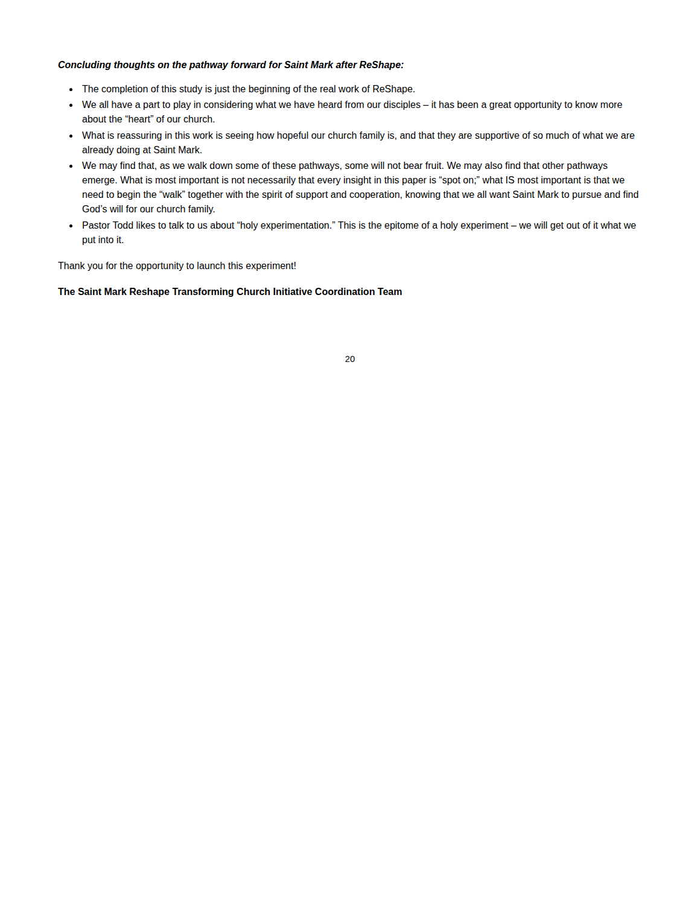Concluding thoughts on the pathway forward for Saint Mark after ReShape:
The completion of this study is just the beginning of the real work of ReShape.
We all have a part to play in considering what we have heard from our disciples – it has been a great opportunity to know more about the “heart” of our church.
What is reassuring in this work is seeing how hopeful our church family is, and that they are supportive of so much of what we are already doing at Saint Mark.
We may find that, as we walk down some of these pathways, some will not bear fruit. We may also find that other pathways emerge. What is most important is not necessarily that every insight in this paper is “spot on;” what IS most important is that we need to begin the “walk” together with the spirit of support and cooperation, knowing that we all want Saint Mark to pursue and find God’s will for our church family.
Pastor Todd likes to talk to us about “holy experimentation.” This is the epitome of a holy experiment – we will get out of it what we put into it.
Thank you for the opportunity to launch this experiment!
The Saint Mark Reshape Transforming Church Initiative Coordination Team
20